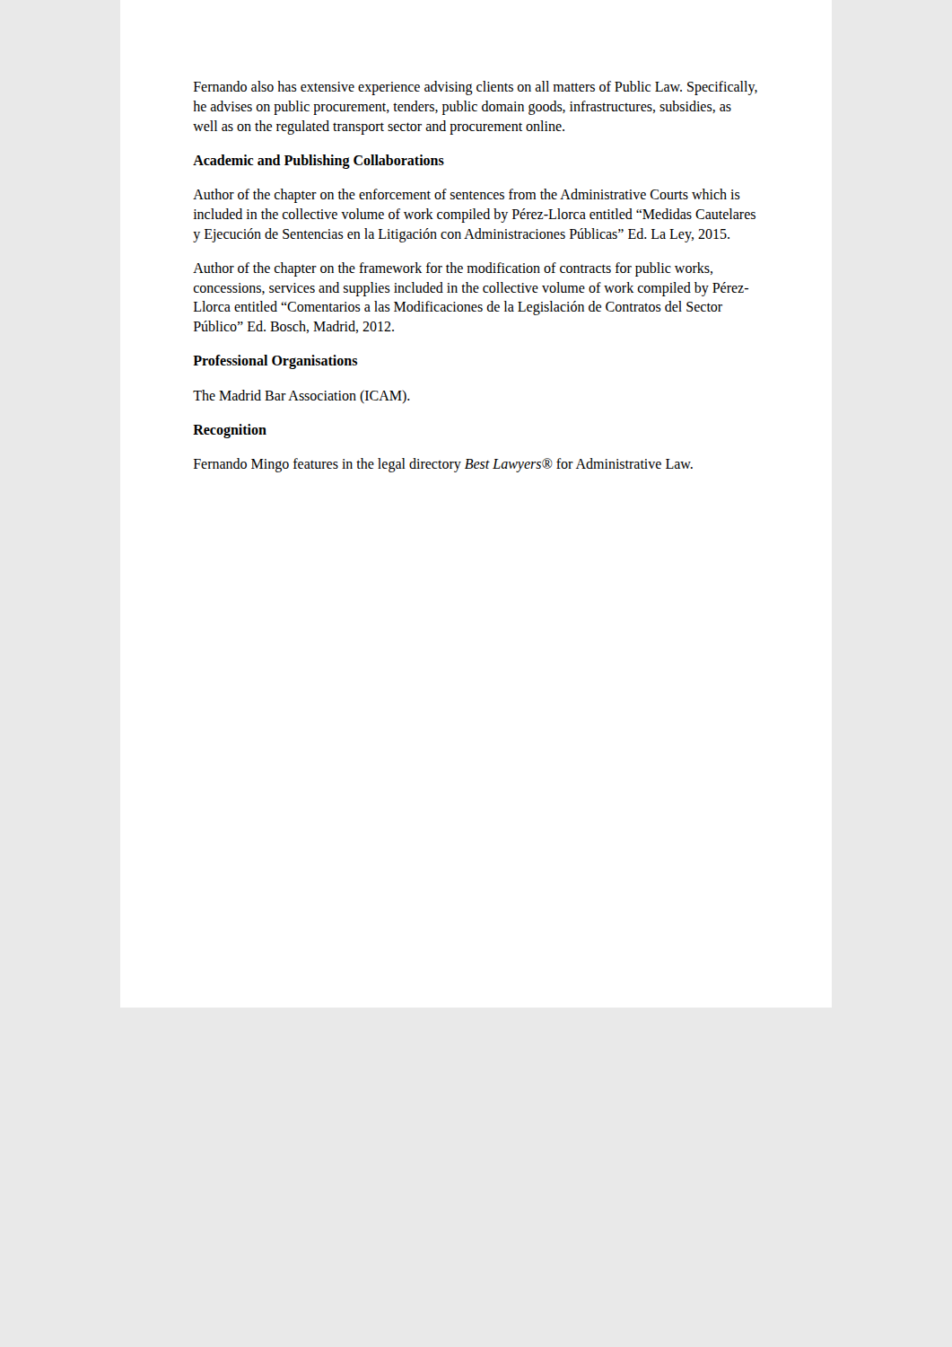Fernando also has extensive experience advising clients on all matters of Public Law. Specifically, he advises on public procurement, tenders, public domain goods, infrastructures, subsidies, as well as on the regulated transport sector and procurement online.
Academic and Publishing Collaborations
Author of the chapter on the enforcement of sentences from the Administrative Courts which is included in the collective volume of work compiled by Pérez-Llorca entitled “Medidas Cautelares y Ejecución de Sentencias en la Litigación con Administraciones Públicas” Ed. La Ley, 2015.
Author of the chapter on the framework for the modification of contracts for public works, concessions, services and supplies included in the collective volume of work compiled by Pérez-Llorca entitled “Comentarios a las Modificaciones de la Legislación de Contratos del Sector Público” Ed. Bosch, Madrid, 2012.
Professional Organisations
The Madrid Bar Association (ICAM).
Recognition
Fernando Mingo features in the legal directory Best Lawyers® for Administrative Law.